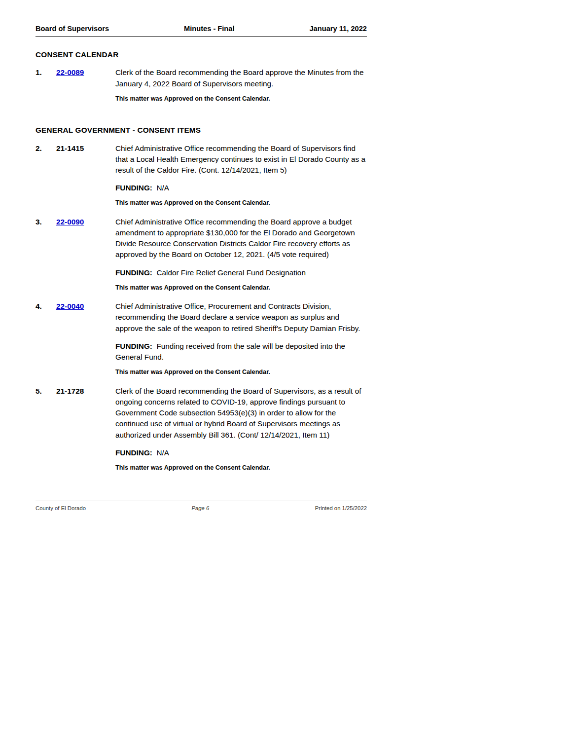Board of Supervisors
Minutes - Final
January 11, 2022
CONSENT CALENDAR
| 1. | 22-0089 | Clerk of the Board recommending the Board approve the Minutes from the January 4, 2022 Board of Supervisors meeting. This matter was Approved on the Consent Calendar. |
GENERAL GOVERNMENT - CONSENT ITEMS
| 2. | 21-1415 | Chief Administrative Office recommending the Board of Supervisors find that a Local Health Emergency continues to exist in El Dorado County as a result of the Caldor Fire. (Cont. 12/14/2021, Item 5) FUNDING: N/A This matter was Approved on the Consent Calendar. |
| 3. | 22-0090 | Chief Administrative Office recommending the Board approve a budget amendment to appropriate $130,000 for the El Dorado and Georgetown Divide Resource Conservation Districts Caldor Fire recovery efforts as approved by the Board on October 12, 2021. (4/5 vote required) FUNDING: Caldor Fire Relief General Fund Designation This matter was Approved on the Consent Calendar. |
| 4. | 22-0040 | Chief Administrative Office, Procurement and Contracts Division, recommending the Board declare a service weapon as surplus and approve the sale of the weapon to retired Sheriff's Deputy Damian Frisby. FUNDING: Funding received from the sale will be deposited into the General Fund. This matter was Approved on the Consent Calendar. |
| 5. | 21-1728 | Clerk of the Board recommending the Board of Supervisors, as a result of ongoing concerns related to COVID-19, approve findings pursuant to Government Code subsection 54953(e)(3) in order to allow for the continued use of virtual or hybrid Board of Supervisors meetings as authorized under Assembly Bill 361. (Cont/ 12/14/2021, Item 11) FUNDING: N/A This matter was Approved on the Consent Calendar. |
County of El Dorado
Page 6
Printed on 1/25/2022